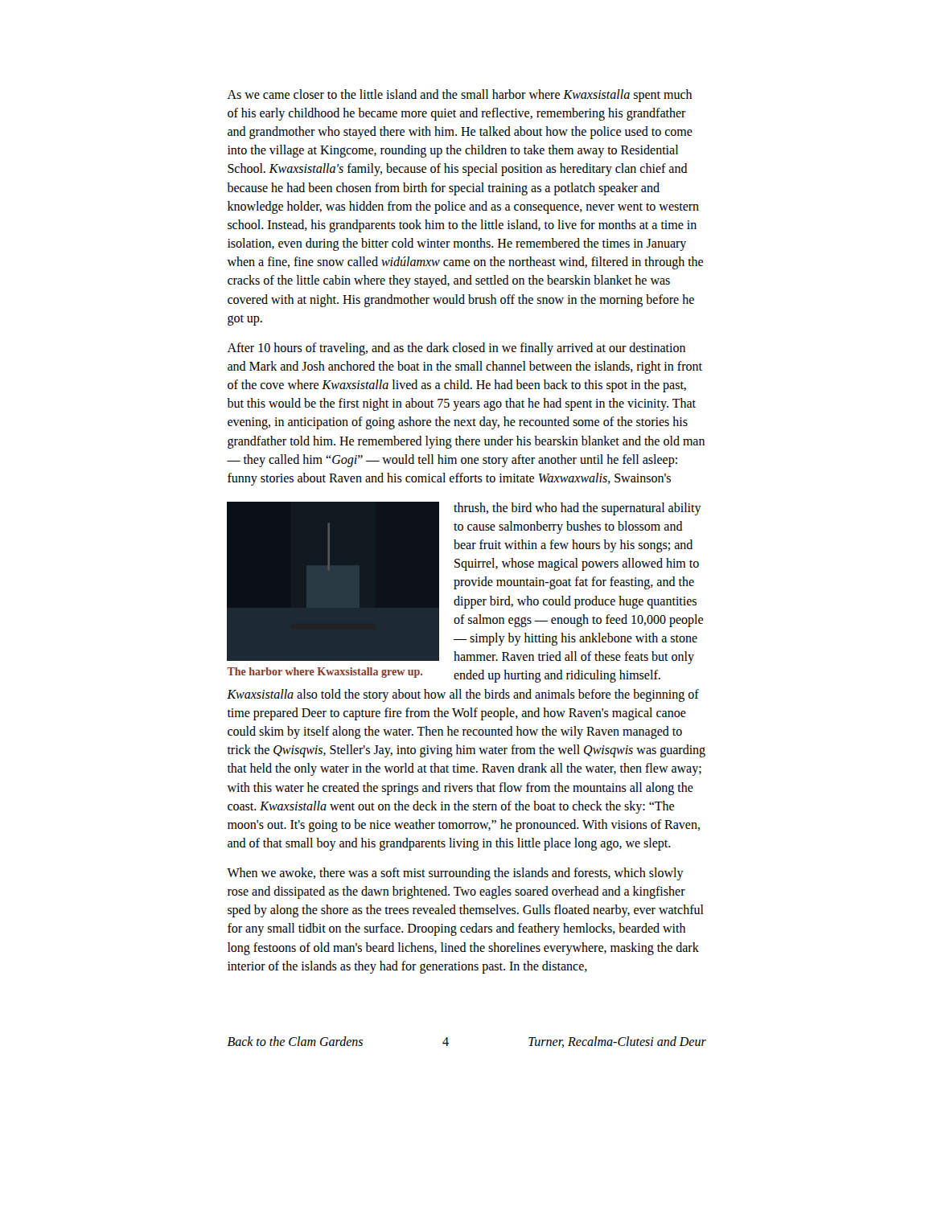As we came closer to the little island and the small harbor where Kwaxsistalla spent much of his early childhood he became more quiet and reflective, remembering his grandfather and grandmother who stayed there with him. He talked about how the police used to come into the village at Kingcome, rounding up the children to take them away to Residential School. Kwaxsistalla's family, because of his special position as hereditary clan chief and because he had been chosen from birth for special training as a potlatch speaker and knowledge holder, was hidden from the police and as a consequence, never went to western school. Instead, his grandparents took him to the little island, to live for months at a time in isolation, even during the bitter cold winter months. He remembered the times in January when a fine, fine snow called widúlamxw came on the northeast wind, filtered in through the cracks of the little cabin where they stayed, and settled on the bearskin blanket he was covered with at night. His grandmother would brush off the snow in the morning before he got up.
After 10 hours of traveling, and as the dark closed in we finally arrived at our destination and Mark and Josh anchored the boat in the small channel between the islands, right in front of the cove where Kwaxsistalla lived as a child. He had been back to this spot in the past, but this would be the first night in about 75 years ago that he had spent in the vicinity. That evening, in anticipation of going ashore the next day, he recounted some of the stories his grandfather told him. He remembered lying there under his bearskin blanket and the old man — they called him “Gogi” — would tell him one story after another until he fell asleep: funny stories about Raven and his comical efforts to imitate Waxwaxwalis, Swainson's
The harbor where Kwaxsistalla grew up.
thrush, the bird who had the supernatural ability to cause salmonberry bushes to blossom and bear fruit within a few hours by his songs; and Squirrel, whose magical powers allowed him to provide mountain-goat fat for feasting, and the dipper bird, who could produce huge quantities of salmon eggs — enough to feed 10,000 people — simply by hitting his anklebone with a stone hammer. Raven tried all of these feats but only ended up hurting and ridiculing himself. Kwaxsistalla also told the story about how all the birds and animals before the beginning of time prepared Deer to capture fire from the Wolf people, and how Raven's magical canoe could skim by itself along the water. Then he recounted how the wily Raven managed to trick the Qwisqwis, Steller's Jay, into giving him water from the well Qwisqwis was guarding that held the only water in the world at that time. Raven drank all the water, then flew away; with this water he created the springs and rivers that flow from the mountains all along the coast. Kwaxsistalla went out on the deck in the stern of the boat to check the sky: “The moon's out. It's going to be nice weather tomorrow,” he pronounced. With visions of Raven, and of that small boy and his grandparents living in this little place long ago, we slept.
When we awoke, there was a soft mist surrounding the islands and forests, which slowly rose and dissipated as the dawn brightened. Two eagles soared overhead and a kingfisher sped by along the shore as the trees revealed themselves. Gulls floated nearby, ever watchful for any small tidbit on the surface. Drooping cedars and feathery hemlocks, bearded with long festoons of old man's beard lichens, lined the shorelines everywhere, masking the dark interior of the islands as they had for generations past. In the distance,
Back to the Clam Gardens 4 Turner, Recalma-Clutesi and Deur